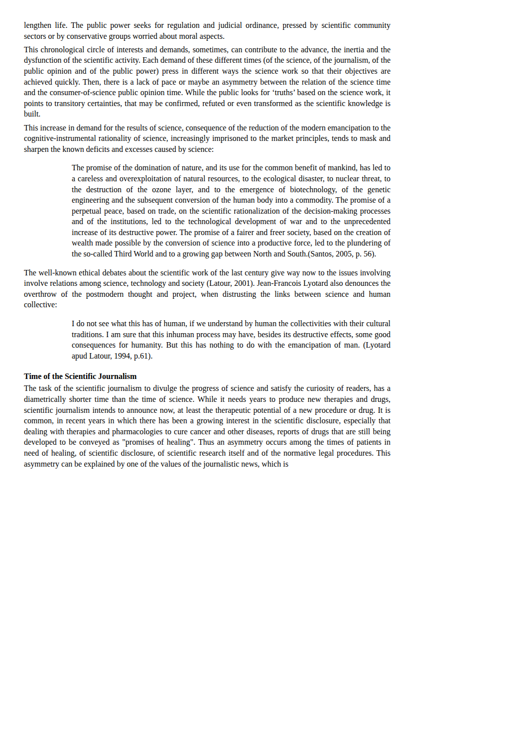lengthen life. The public power seeks for regulation and judicial ordinance, pressed by scientific community sectors or by conservative groups worried about moral aspects.
This chronological circle of interests and demands, sometimes, can contribute to the advance, the inertia and the dysfunction of the scientific activity. Each demand of these different times (of the science, of the journalism, of the public opinion and of the public power) press in different ways the science work so that their objectives are achieved quickly. Then, there is a lack of pace or maybe an asymmetry between the relation of the science time and the consumer-of-science public opinion time. While the public looks for ‘truths’ based on the science work, it points to transitory certainties, that may be confirmed, refuted or even transformed as the scientific knowledge is built.
This increase in demand for the results of science, consequence of the reduction of the modern emancipation to the cognitive-instrumental rationality of science, increasingly imprisoned to the market principles, tends to mask and sharpen the known deficits and excesses caused by science:
The promise of the domination of nature, and its use for the common benefit of mankind, has led to a careless and overexploitation of natural resources, to the ecological disaster, to nuclear threat, to the destruction of the ozone layer, and to the emergence of biotechnology, of the genetic engineering and the subsequent conversion of the human body into a commodity. The promise of a perpetual peace, based on trade, on the scientific rationalization of the decision-making processes and of the institutions, led to the technological development of war and to the unprecedented increase of its destructive power. The promise of a fairer and freer society, based on the creation of wealth made possible by the conversion of science into a productive force, led to the plundering of the so-called Third World and to a growing gap between North and South.(Santos, 2005, p. 56).
The well-known ethical debates about the scientific work of the last century give way now to the issues involving involve relations among science, technology and society (Latour, 2001). Jean-Francois Lyotard also denounces the overthrow of the postmodern thought and project, when distrusting the links between science and human collective:
I do not see what this has of human, if we understand by human the collectivities with their cultural traditions. I am sure that this inhuman process may have, besides its destructive effects, some good consequences for humanity. But this has nothing to do with the emancipation of man. (Lyotard apud Latour, 1994, p.61).
Time of the Scientific Journalism
The task of the scientific journalism to divulge the progress of science and satisfy the curiosity of readers, has a diametrically shorter time than the time of science. While it needs years to produce new therapies and drugs, scientific journalism intends to announce now, at least the therapeutic potential of a new procedure or drug. It is common, in recent years in which there has been a growing interest in the scientific disclosure, especially that dealing with therapies and pharmacologies to cure cancer and other diseases, reports of drugs that are still being developed to be conveyed as "promises of healing". Thus an asymmetry occurs among the times of patients in need of healing, of scientific disclosure, of scientific research itself and of the normative legal procedures. This asymmetry can be explained by one of the values of the journalistic news, which is